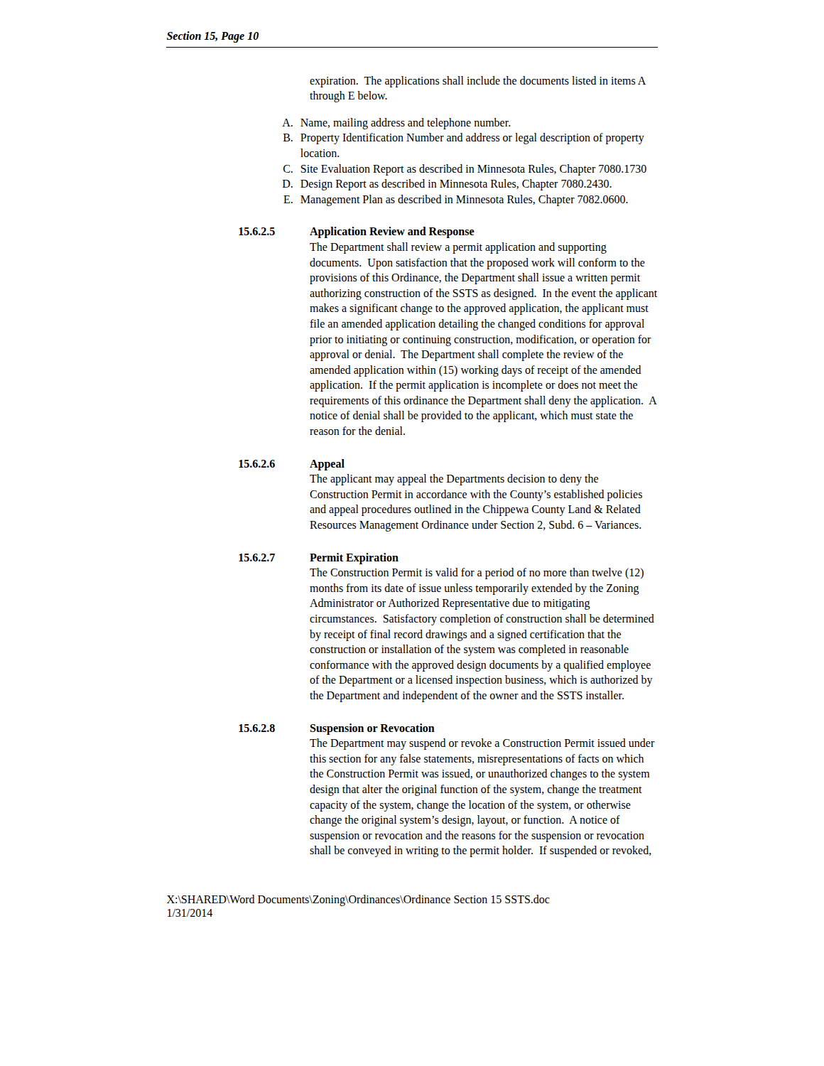Section 15, Page 10
expiration. The applications shall include the documents listed in items A through E below.
Name, mailing address and telephone number.
Property Identification Number and address or legal description of property location.
Site Evaluation Report as described in Minnesota Rules, Chapter 7080.1730
Design Report as described in Minnesota Rules, Chapter 7080.2430.
Management Plan as described in Minnesota Rules, Chapter 7082.0600.
15.6.2.5
Application Review and Response
The Department shall review a permit application and supporting documents. Upon satisfaction that the proposed work will conform to the provisions of this Ordinance, the Department shall issue a written permit authorizing construction of the SSTS as designed. In the event the applicant makes a significant change to the approved application, the applicant must file an amended application detailing the changed conditions for approval prior to initiating or continuing construction, modification, or operation for approval or denial. The Department shall complete the review of the amended application within (15) working days of receipt of the amended application. If the permit application is incomplete or does not meet the requirements of this ordinance the Department shall deny the application. A notice of denial shall be provided to the applicant, which must state the reason for the denial.
15.6.2.6
Appeal
The applicant may appeal the Departments decision to deny the Construction Permit in accordance with the County’s established policies and appeal procedures outlined in the Chippewa County Land & Related Resources Management Ordinance under Section 2, Subd. 6 – Variances.
15.6.2.7
Permit Expiration
The Construction Permit is valid for a period of no more than twelve (12) months from its date of issue unless temporarily extended by the Zoning Administrator or Authorized Representative due to mitigating circumstances. Satisfactory completion of construction shall be determined by receipt of final record drawings and a signed certification that the construction or installation of the system was completed in reasonable conformance with the approved design documents by a qualified employee of the Department or a licensed inspection business, which is authorized by the Department and independent of the owner and the SSTS installer.
15.6.2.8
Suspension or Revocation
The Department may suspend or revoke a Construction Permit issued under this section for any false statements, misrepresentations of facts on which the Construction Permit was issued, or unauthorized changes to the system design that alter the original function of the system, change the treatment capacity of the system, change the location of the system, or otherwise change the original system’s design, layout, or function. A notice of suspension or revocation and the reasons for the suspension or revocation shall be conveyed in writing to the permit holder. If suspended or revoked,
X:\SHARED\Word Documents\Zoning\Ordinances\Ordinance Section 15 SSTS.doc
1/31/2014